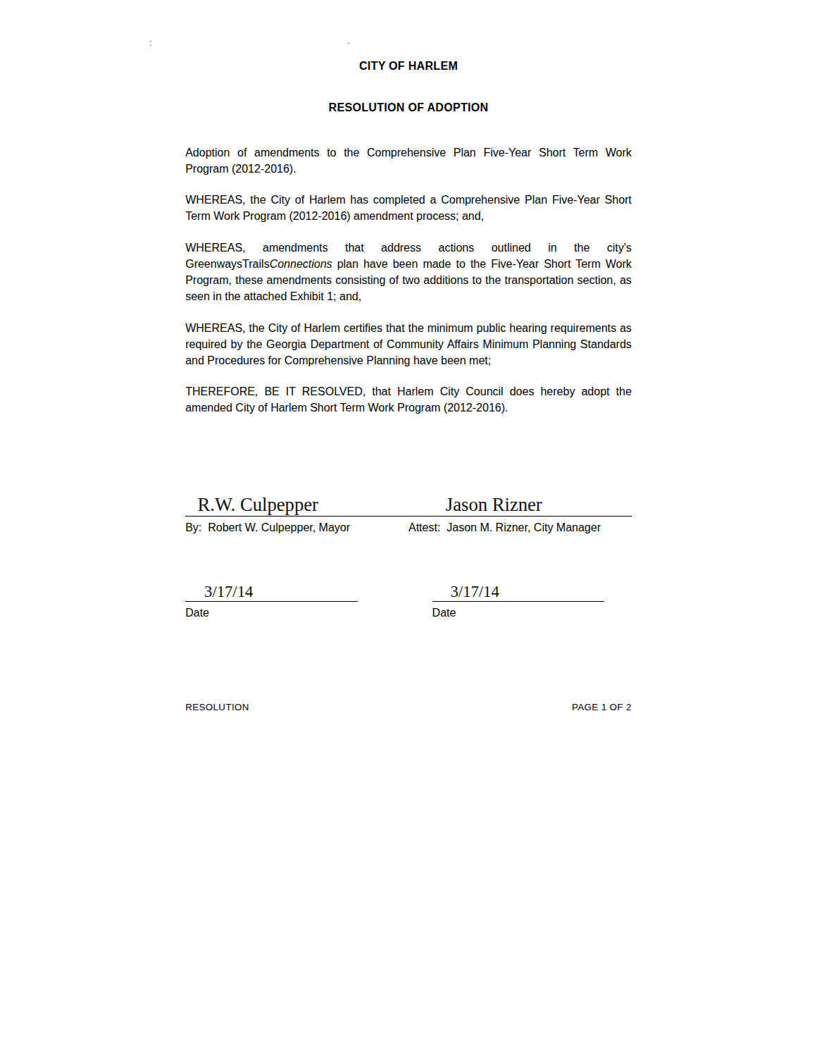:
.
CITY OF HARLEM
RESOLUTION OF ADOPTION
Adoption of amendments to the Comprehensive Plan Five-Year Short Term Work Program (2012-2016).
WHEREAS, the City of Harlem has completed a Comprehensive Plan Five-Year Short Term Work Program (2012-2016) amendment process; and,
WHEREAS, amendments that address actions outlined in the city's GreenwaysTrailsConnections plan have been made to the Five-Year Short Term Work Program, these amendments consisting of two additions to the transportation section, as seen in the attached Exhibit 1; and,
WHEREAS, the City of Harlem certifies that the minimum public hearing requirements as required by the Georgia Department of Community Affairs Minimum Planning Standards and Procedures for Comprehensive Planning have been met;
THEREFORE, BE IT RESOLVED, that Harlem City Council does hereby adopt the amended City of Harlem Short Term Work Program (2012-2016).
| R.W. Culpepper By: Robert W. Culpepper, Mayor | Jason Rizner Attest: Jason M. Rizner, City Manager |
| 3/17/14 Date | 3/17/14 Date |
RESOLUTION PAGE 1 OF 2